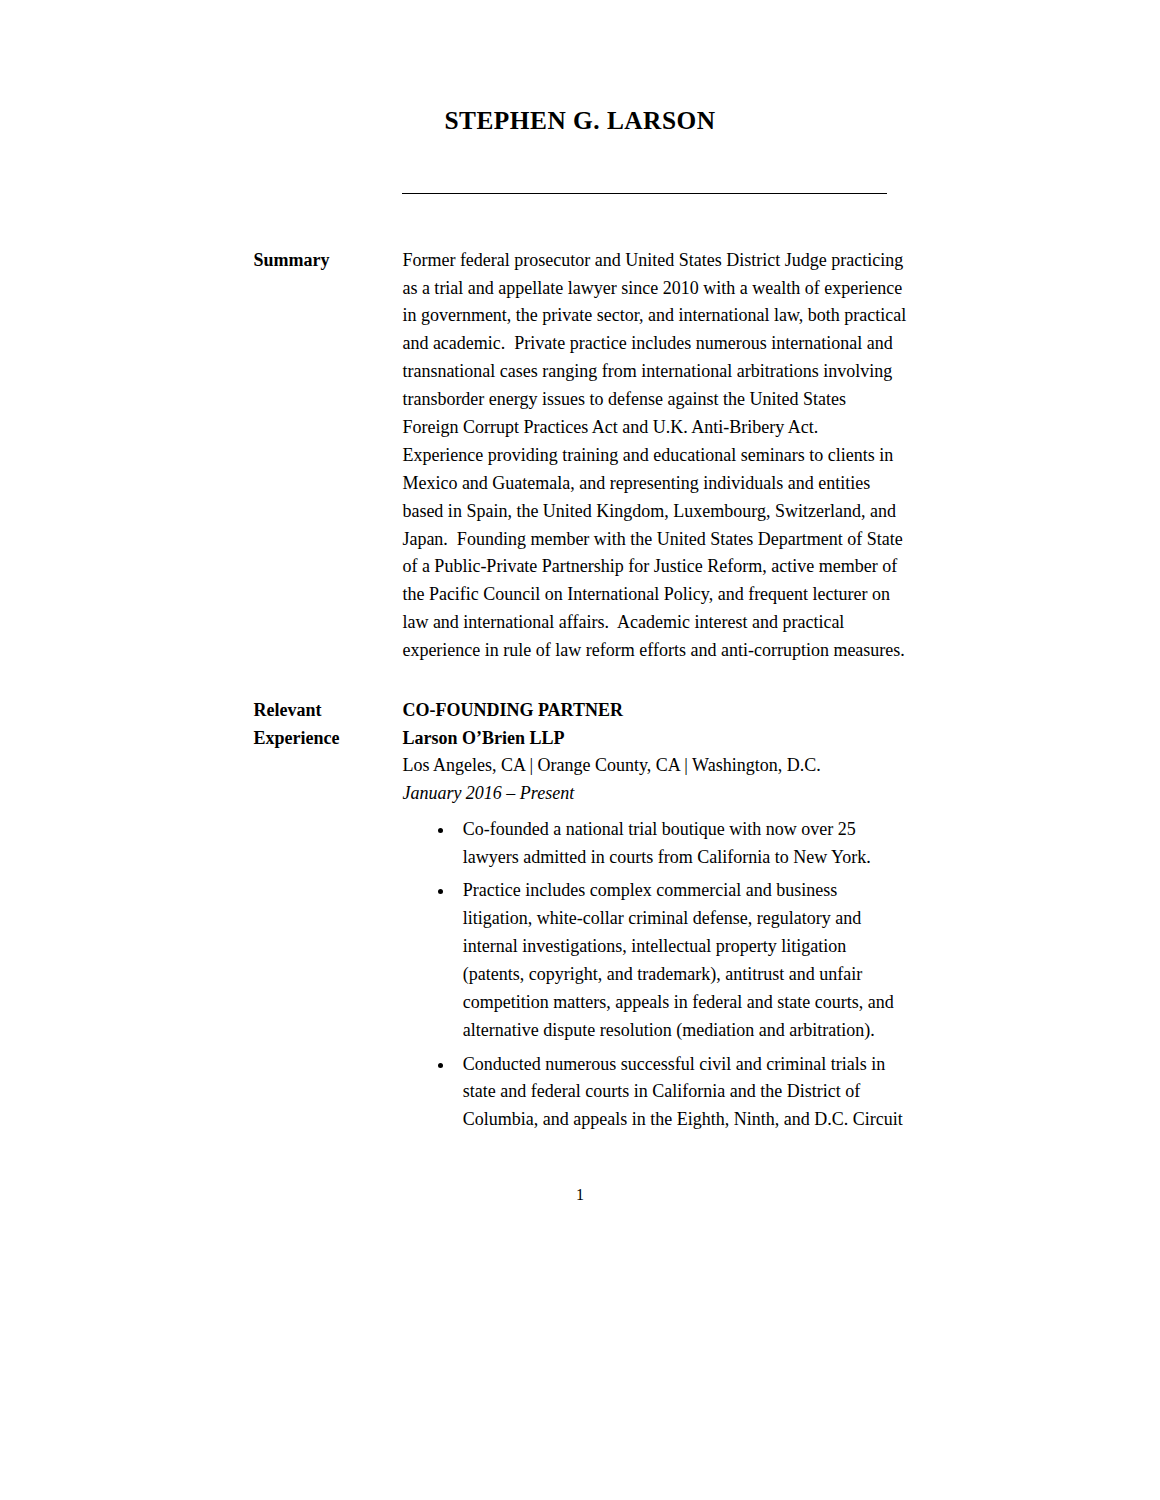STEPHEN G. LARSON
| Summary | Former federal prosecutor and United States District Judge practicing as a trial and appellate lawyer since 2010 with a wealth of experience in government, the private sector, and international law, both practical and academic. Private practice includes numerous international and transnational cases ranging from international arbitrations involving transborder energy issues to defense against the United States Foreign Corrupt Practices Act and U.K. Anti-Bribery Act. Experience providing training and educational seminars to clients in Mexico and Guatemala, and representing individuals and entities based in Spain, the United Kingdom, Luxembourg, Switzerland, and Japan. Founding member with the United States Department of State of a Public-Private Partnership for Justice Reform, active member of the Pacific Council on International Policy, and frequent lecturer on law and international affairs. Academic interest and practical experience in rule of law reform efforts and anti-corruption measures. |
| Relevant Experience | CO-FOUNDING PARTNER Larson O’Brien LLP Los Angeles, CA / Orange County, CA / Washington, D.C. January 2016 – Present Co-founded a national trial boutique with now over 25 lawyers admitted in courts from California to New York. Practice includes complex commercial and business litigation, white-collar criminal defense, regulatory and internal investigations, intellectual property litigation (patents, copyright, and trademark), antitrust and unfair competition matters, appeals in federal and state courts, and alternative dispute resolution (mediation and arbitration). Conducted numerous successful civil and criminal trials in state and federal courts in California and the District of Columbia, and appeals in the Eighth, Ninth, and D.C. Circuit |
1